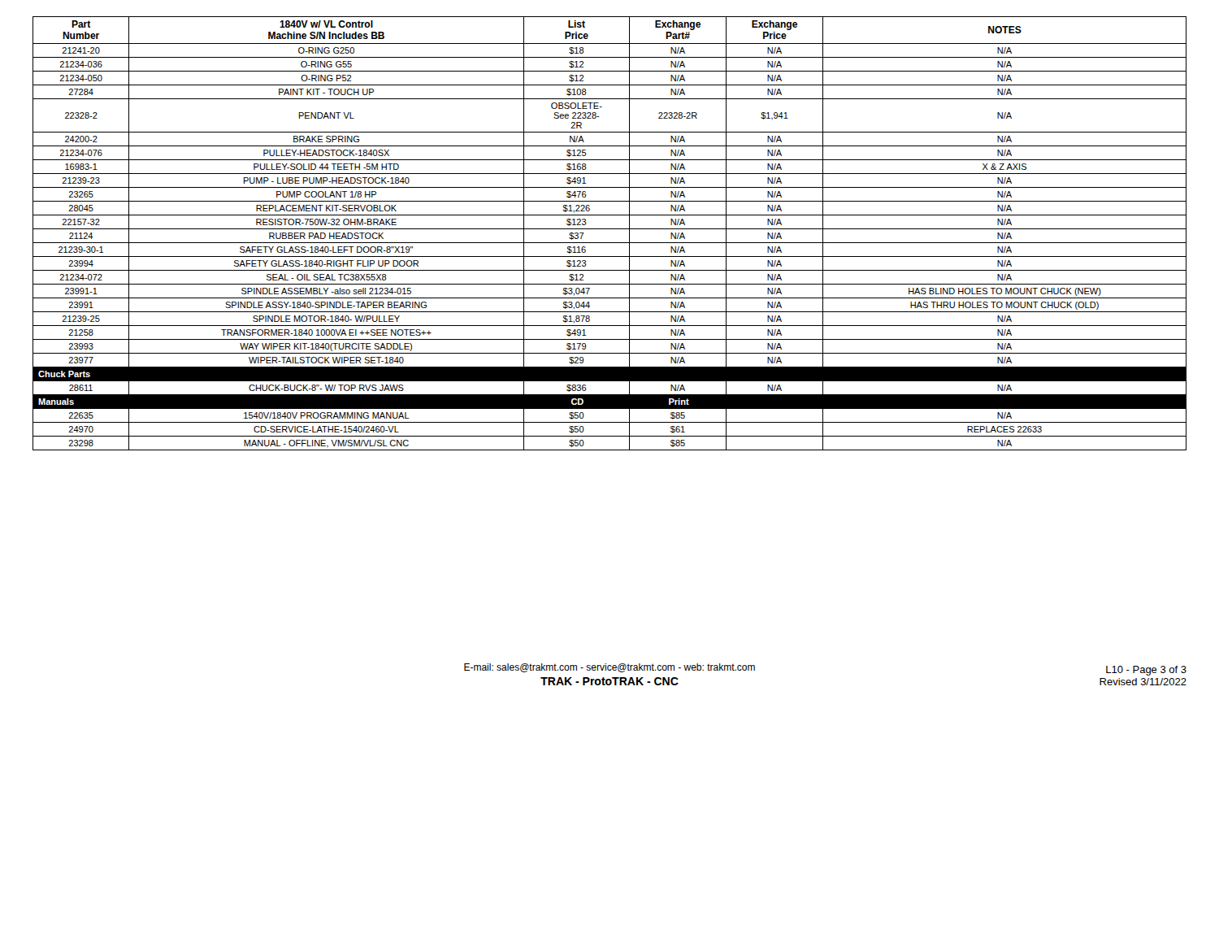| Part Number | 1840V w/ VL Control Machine S/N Includes BB | List Price | Exchange Part# | Exchange Price | NOTES |
| --- | --- | --- | --- | --- | --- |
| 21241-20 | O-RING G250 | $18 | N/A | N/A | N/A |
| 21234-036 | O-RING G55 | $12 | N/A | N/A | N/A |
| 21234-050 | O-RING P52 | $12 | N/A | N/A | N/A |
| 27284 | PAINT KIT - TOUCH UP | $108 | N/A | N/A | N/A |
| 22328-2 | PENDANT VL | OBSOLETE- See 22328- 2R | 22328-2R | $1,941 | N/A |
| 24200-2 | BRAKE SPRING | N/A | N/A | N/A | N/A |
| 21234-076 | PULLEY-HEADSTOCK-1840SX | $125 | N/A | N/A | N/A |
| 16983-1 | PULLEY-SOLID 44 TEETH -5M HTD | $168 | N/A | N/A | X & Z AXIS |
| 21239-23 | PUMP - LUBE PUMP-HEADSTOCK-1840 | $491 | N/A | N/A | N/A |
| 23265 | PUMP COOLANT 1/8 HP | $476 | N/A | N/A | N/A |
| 28045 | REPLACEMENT KIT-SERVOBLOK | $1,226 | N/A | N/A | N/A |
| 22157-32 | RESISTOR-750W-32 OHM-BRAKE | $123 | N/A | N/A | N/A |
| 21124 | RUBBER PAD HEADSTOCK | $37 | N/A | N/A | N/A |
| 21239-30-1 | SAFETY GLASS-1840-LEFT DOOR-8"X19" | $116 | N/A | N/A | N/A |
| 23994 | SAFETY GLASS-1840-RIGHT FLIP UP DOOR | $123 | N/A | N/A | N/A |
| 21234-072 | SEAL - OIL SEAL TC38X55X8 | $12 | N/A | N/A | N/A |
| 23991-1 | SPINDLE ASSEMBLY -also sell 21234-015 | $3,047 | N/A | N/A | HAS BLIND HOLES TO MOUNT CHUCK (NEW) |
| 23991 | SPINDLE ASSY-1840-SPINDLE-TAPER BEARING | $3,044 | N/A | N/A | HAS THRU HOLES TO MOUNT CHUCK (OLD) |
| 21239-25 | SPINDLE MOTOR-1840- W/PULLEY | $1,878 | N/A | N/A | N/A |
| 21258 | TRANSFORMER-1840 1000VA EI ++SEE NOTES++ | $491 | N/A | N/A | N/A |
| 23993 | WAY WIPER KIT-1840(TURCITE SADDLE) | $179 | N/A | N/A | N/A |
| 23977 | WIPER-TAILSTOCK WIPER SET-1840 | $29 | N/A | N/A | N/A |
| Chuck Parts | | | | |
| 28611 | CHUCK-BUCK-8"- W/ TOP RVS JAWS | $836 | N/A | N/A | N/A |
| Manuals | CD | Print | | |
| 22635 | 1540V/1840V PROGRAMMING MANUAL | $50 | $85 | | N/A |
| 24970 | CD-SERVICE-LATHE-1540/2460-VL | $50 | $61 | | REPLACES 22633 |
| 23298 | MANUAL - OFFLINE, VM/SM/VL/SL CNC | $50 | $85 | | N/A |
E-mail: sales@trakmt.com - service@trakmt.com - web: trakmt.com
TRAK - ProtoTRAK - CNC
L10 - Page 3 of 3
Revised 3/11/2022